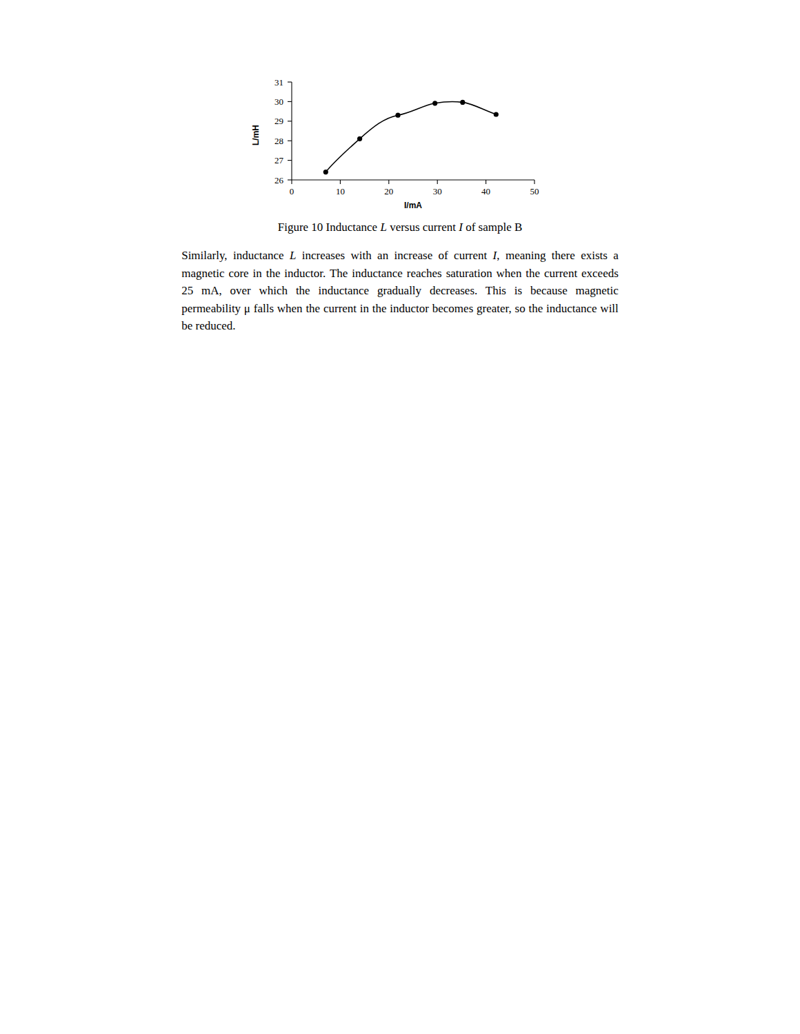31 30 29 28 27 26 0 10 20 30 40 50 L/mH I/mA
Figure 10 Inductance L versus current I of sample B
Similarly, inductance L increases with an increase of current I, meaning there exists a magnetic core in the inductor. The inductance reaches saturation when the current exceeds 25 mA, over which the inductance gradually decreases. This is because magnetic permeability μ falls when the current in the inductor becomes greater, so the inductance will be reduced.